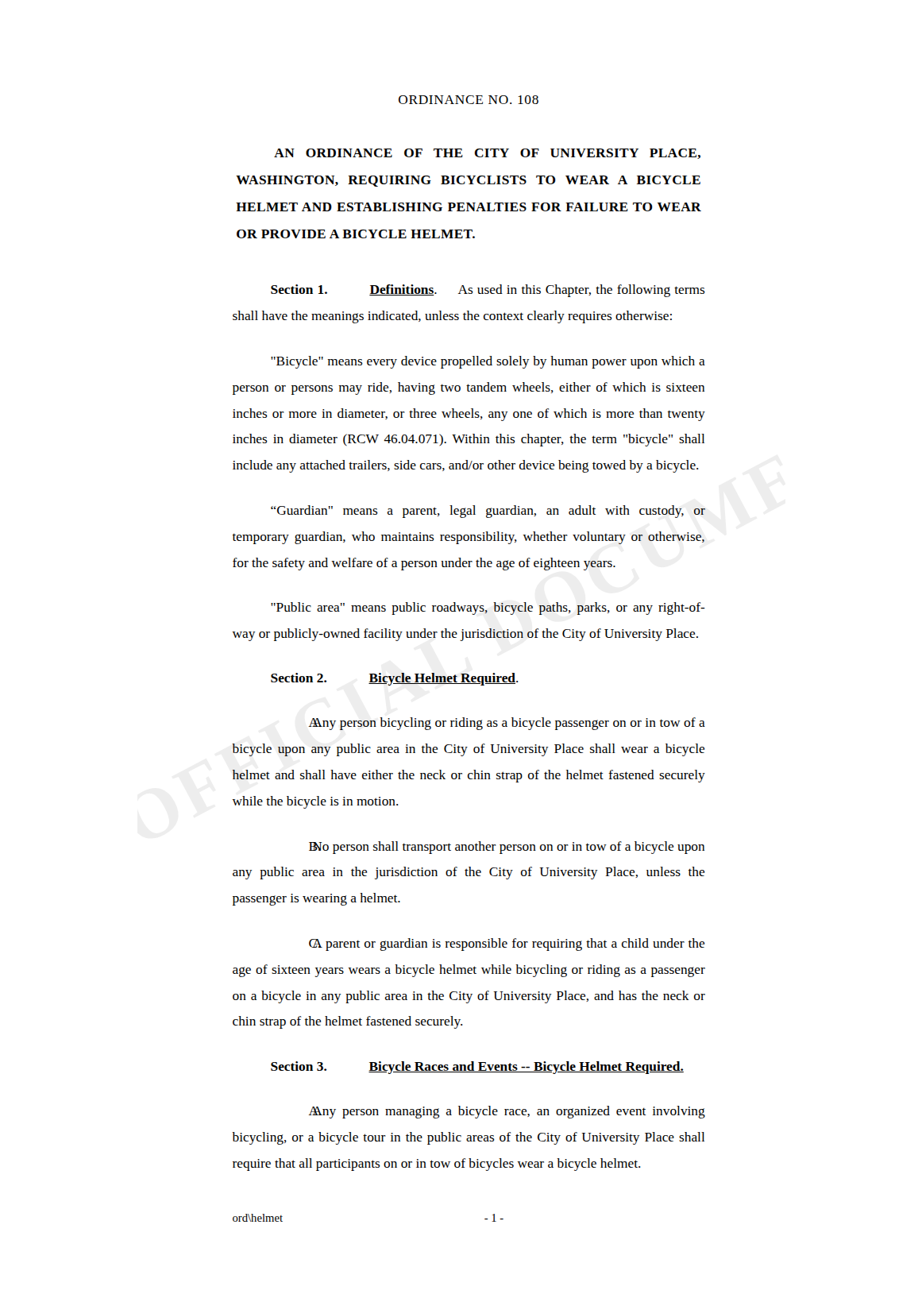UNOFFICIAL DOCUMENT
ORDINANCE NO. 108
An Ordinance of the City of University Place, Washington, requiring bicyclists to wear a bicycle helmet and establishing penalties for failure to wear or provide a bicycle helmet.
Section 1. Definitions. As used in this Chapter, the following terms shall have the meanings indicated, unless the context clearly requires otherwise:
"Bicycle" means every device propelled solely by human power upon which a person or persons may ride, having two tandem wheels, either of which is sixteen inches or more in diameter, or three wheels, any one of which is more than twenty inches in diameter (RCW 46.04.071). Within this chapter, the term "bicycle" shall include any attached trailers, side cars, and/or other device being towed by a bicycle.
“Guardian" means a parent, legal guardian, an adult with custody, or temporary guardian, who maintains responsibility, whether voluntary or otherwise, for the safety and welfare of a person under the age of eighteen years.
"Public area" means public roadways, bicycle paths, parks, or any right-of-way or publicly-owned facility under the jurisdiction of the City of University Place.
Section 2. Bicycle Helmet Required.
A. Any person bicycling or riding as a bicycle passenger on or in tow of a bicycle upon any public area in the City of University Place shall wear a bicycle helmet and shall have either the neck or chin strap of the helmet fastened securely while the bicycle is in motion.
B. No person shall transport another person on or in tow of a bicycle upon any public area in the jurisdiction of the City of University Place, unless the passenger is wearing a helmet.
C. A parent or guardian is responsible for requiring that a child under the age of sixteen years wears a bicycle helmet while bicycling or riding as a passenger on a bicycle in any public area in the City of University Place, and has the neck or chin strap of the helmet fastened securely.
Section 3. Bicycle Races and Events -- Bicycle Helmet Required.
A. Any person managing a bicycle race, an organized event involving bicycling, or a bicycle tour in the public areas of the City of University Place shall require that all participants on or in tow of bicycles wear a bicycle helmet.
ord\helmet
- 1 -